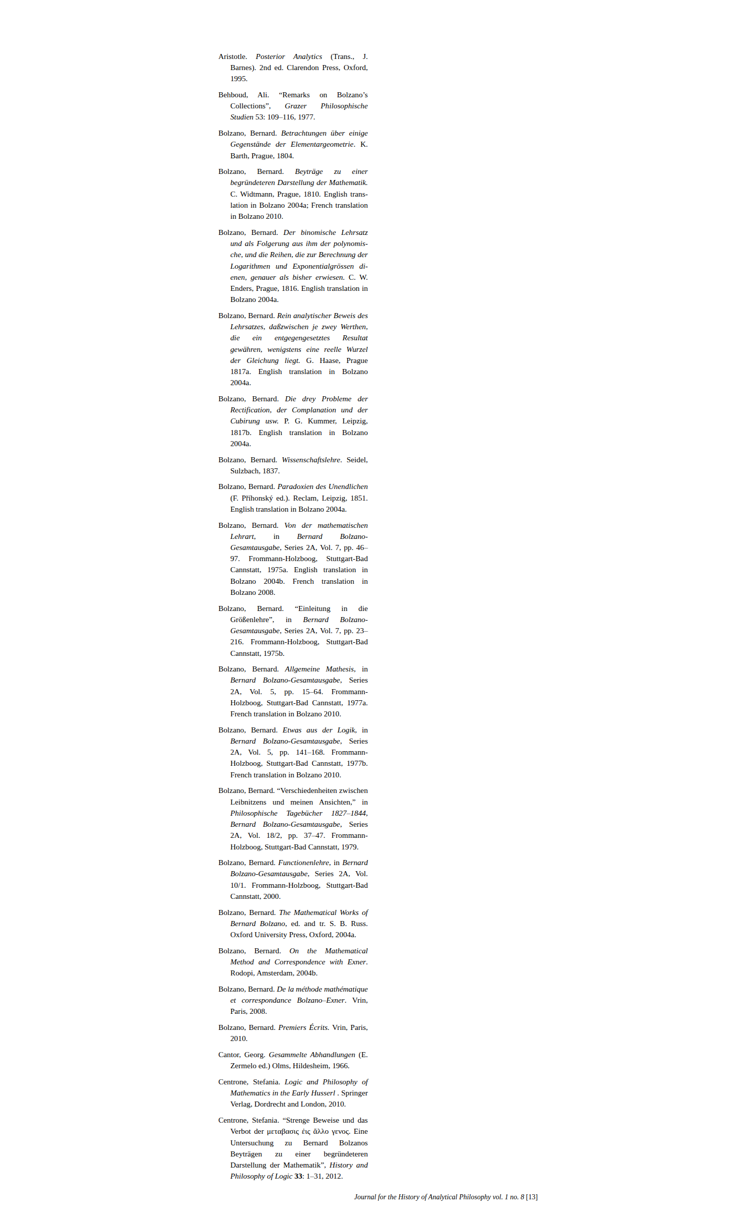Aristotle. Posterior Analytics (Trans., J. Barnes). 2nd ed. Clarendon Press, Oxford, 1995.
Behboud, Ali. “Remarks on Bolzano’s Collections”, Grazer Philosophische Studien 53: 109–116, 1977.
Bolzano, Bernard. Betrachtungen über einige Gegenstände der Elementargeometrie. K. Barth, Prague, 1804.
Bolzano, Bernard. Beyträge zu einer begründeteren Darstellung der Mathematik. C. Widtmann, Prague, 1810. English translation in Bolzano 2004a; French translation in Bolzano 2010.
Bolzano, Bernard. Der binomische Lehrsatz und als Folgerung aus ihm der polynomische, und die Reihen, die zur Berechnung der Logarithmen und Exponentialgrössen dienen, genauer als bisher erwiesen. C. W. Enders, Prague, 1816. English translation in Bolzano 2004a.
Bolzano, Bernard. Rein analytischer Beweis des Lehrsatzes, daßzwischen je zwey Werthen, die ein entgegengesetztes Resultat gewähren, wenigstens eine reelle Wurzel der Gleichung liegt. G. Haase, Prague 1817a. English translation in Bolzano 2004a.
Bolzano, Bernard. Die drey Probleme der Rectification, der Complanation und der Cubirung usw. P. G. Kummer, Leipzig, 1817b. English translation in Bolzano 2004a.
Bolzano, Bernard. Wissenschaftslehre. Seidel, Sulzbach, 1837.
Bolzano, Bernard. Paradoxien des Unendlichen (F. Příhonský ed.). Reclam, Leipzig, 1851. English translation in Bolzano 2004a.
Bolzano, Bernard. Von der mathematischen Lehrart, in Bernard Bolzano-Gesamtausgabe, Series 2A, Vol. 7, pp. 46–97. Frommann-Holzboog, Stuttgart-Bad Cannstatt, 1975a. English translation in Bolzano 2004b. French translation in Bolzano 2008.
Bolzano, Bernard. “Einleitung in die Größenlehre”, in Bernard Bolzano-Gesamtausgabe, Series 2A, Vol. 7, pp. 23–216. Frommann-Holzboog, Stuttgart-Bad Cannstatt, 1975b.
Bolzano, Bernard. Allgemeine Mathesis, in Bernard Bolzano-Gesamtausgabe, Series 2A, Vol. 5, pp. 15–64. Frommann-Holzboog, Stuttgart-Bad Cannstatt, 1977a. French translation in Bolzano 2010.
Bolzano, Bernard. Etwas aus der Logik, in Bernard Bolzano-Gesamtausgabe, Series 2A, Vol. 5, pp. 141–168. Frommann-Holzboog, Stuttgart-Bad Cannstatt, 1977b. French translation in Bolzano 2010.
Bolzano, Bernard. “Verschiedenheiten zwischen Leibnitzens und meinen Ansichten,” in Philosophische Tagebücher 1827–1844, Bernard Bolzano-Gesamtausgabe, Series 2A, Vol. 18/2, pp. 37–47. Frommann-Holzboog, Stuttgart-Bad Cannstatt, 1979.
Bolzano, Bernard. Functionenlehre, in Bernard Bolzano-Gesamtausgabe, Series 2A, Vol. 10/1. Frommann-Holzboog, Stuttgart-Bad Cannstatt, 2000.
Bolzano, Bernard. The Mathematical Works of Bernard Bolzano, ed. and tr. S. B. Russ. Oxford University Press, Oxford, 2004a.
Bolzano, Bernard. On the Mathematical Method and Correspondence with Exner. Rodopi, Amsterdam, 2004b.
Bolzano, Bernard. De la méthode mathématique et correspondance Bolzano–Exner. Vrin, Paris, 2008.
Bolzano, Bernard. Premiers Écrits. Vrin, Paris, 2010.
Cantor, Georg. Gesammelte Abhandlungen (E. Zermelo ed.) Olms, Hildesheim, 1966.
Centrone, Stefania. Logic and Philosophy of Mathematics in the Early Husserl . Springer Verlag, Dordrecht and London, 2010.
Centrone, Stefania. “Strenge Beweise und das Verbot der μεταβασις ἐις ἄλλο γενος. Eine Untersuchung zu Bernard Bolzanos Beyträgen zu einer begründeteren Darstellung der Mathematik”, History and Philosophy of Logic 33: 1–31, 2012.
Journal for the History of Analytical Philosophy vol. 1 no. 8 [13]